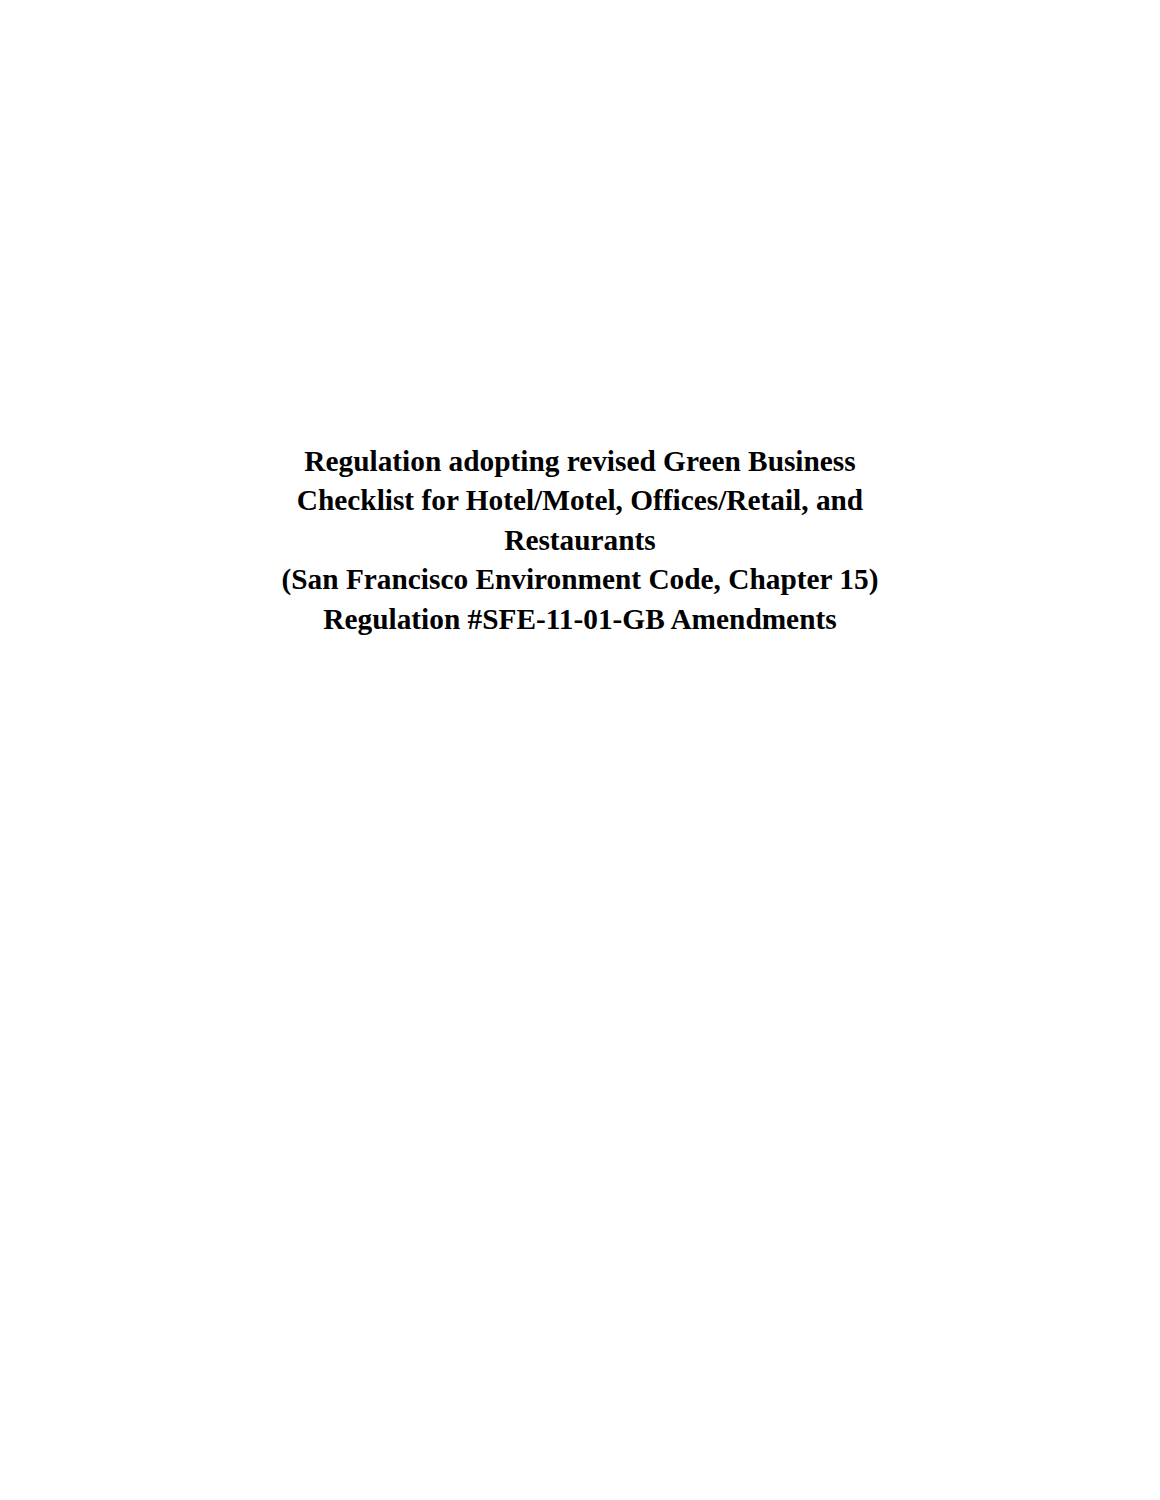Regulation adopting revised Green Business Checklist for Hotel/Motel, Offices/Retail, and Restaurants
(San Francisco Environment Code, Chapter 15)
Regulation #SFE-11-01-GB Amendments